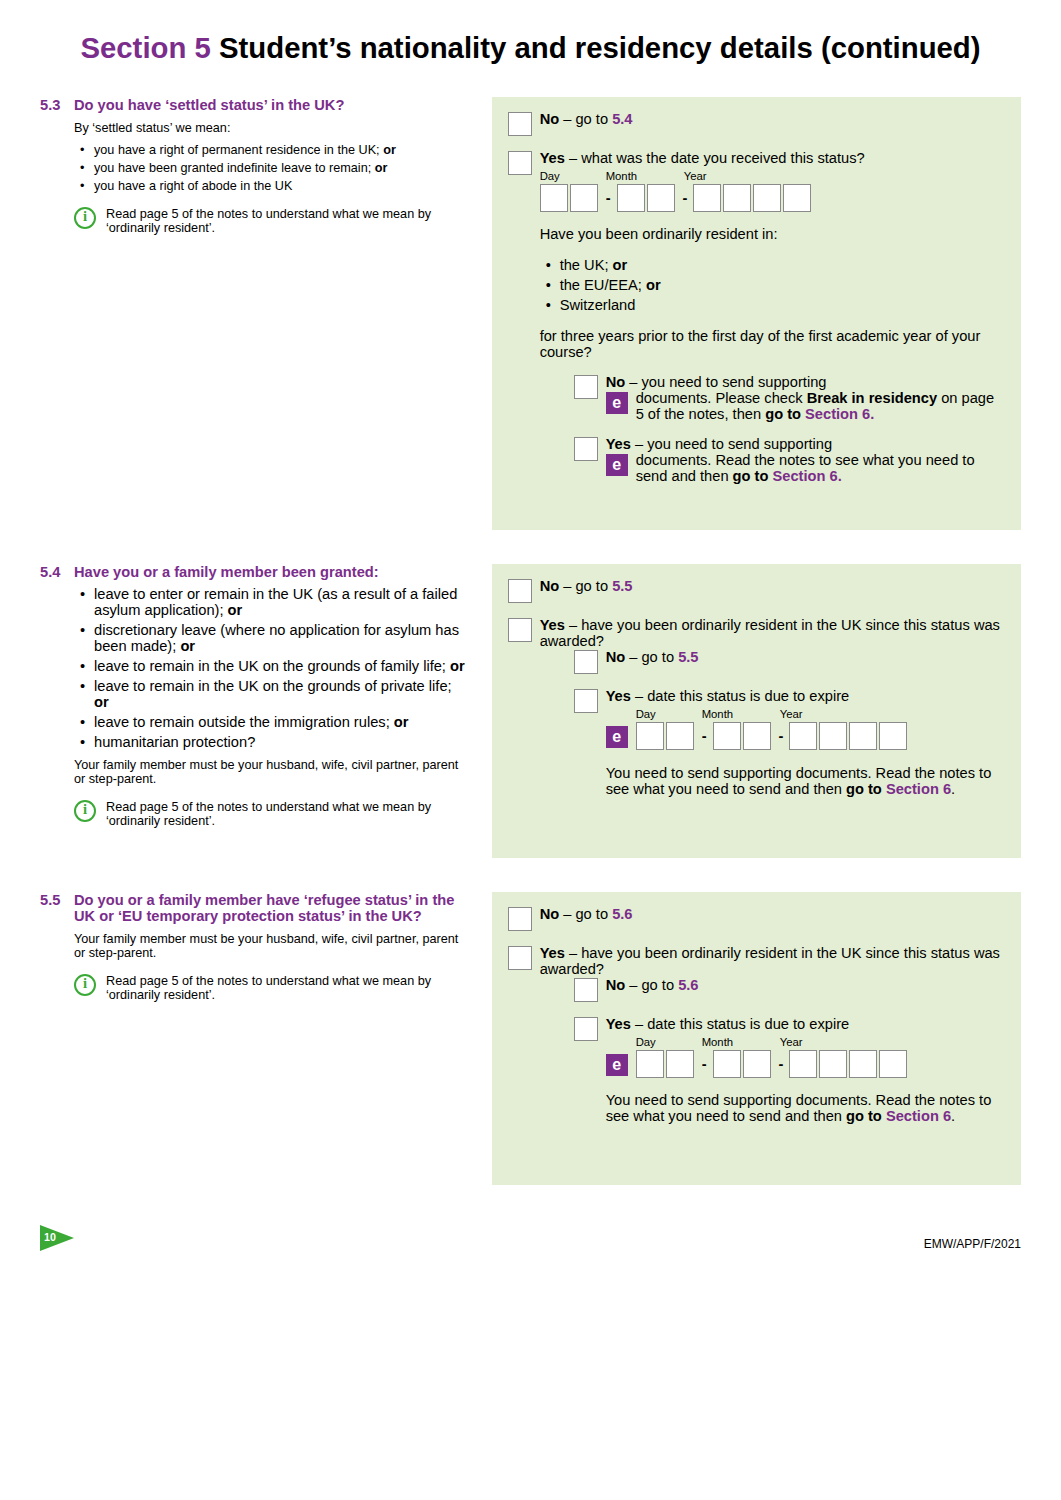Section 5 Student’s nationality and residency details (continued)
5.3 Do you have ‘settled status’ in the UK?
By ‘settled status’ we mean:
you have a right of permanent residence in the UK; or
you have been granted indefinite leave to remain; or
you have a right of abode in the UK
i
Read page 5 of the notes to understand what we mean by ‘ordinarily resident’.
No – go to 5.4
Yes – what was the date you received this status?
Day Month Year
-
-
Have you been ordinarily resident in:
the UK; or
the EU/EEA; or
Switzerland
for three years prior to the first day of the first academic year of your course?
No – you need to send supporting
e
documents. Please check Break in residency on page 5 of the notes, then go to Section 6.
Yes – you need to send supporting
e
documents. Read the notes to see what you need to send and then go to Section 6.
5.4 Have you or a family member been granted:
leave to enter or remain in the UK (as a result of a failed asylum application); or
discretionary leave (where no application for asylum has been made); or
leave to remain in the UK on the grounds of family life; or
leave to remain in the UK on the grounds of private life; or
leave to remain outside the immigration rules; or
humanitarian protection?
Your family member must be your husband, wife, civil partner, parent or step-parent.
i
Read page 5 of the notes to understand what we mean by ‘ordinarily resident’.
No – go to 5.5
Yes – have you been ordinarily resident in the UK since this status was awarded?
No – go to 5.5
Yes – date this status is due to expire
Day Month Year
e
-
-
You need to send supporting documents. Read the notes to see what you need to send and then go to Section 6.
5.5 Do you or a family member have ‘refugee status’ in the UK or ‘EU temporary protection status’ in the UK?
Your family member must be your husband, wife, civil partner, parent or step-parent.
i
Read page 5 of the notes to understand what we mean by ‘ordinarily resident’.
No – go to 5.6
Yes – have you been ordinarily resident in the UK since this status was awarded?
No – go to 5.6
Yes – date this status is due to expire
Day Month Year
e
-
-
You need to send supporting documents. Read the notes to see what you need to send and then go to Section 6.
10
EMW/APP/F/2021